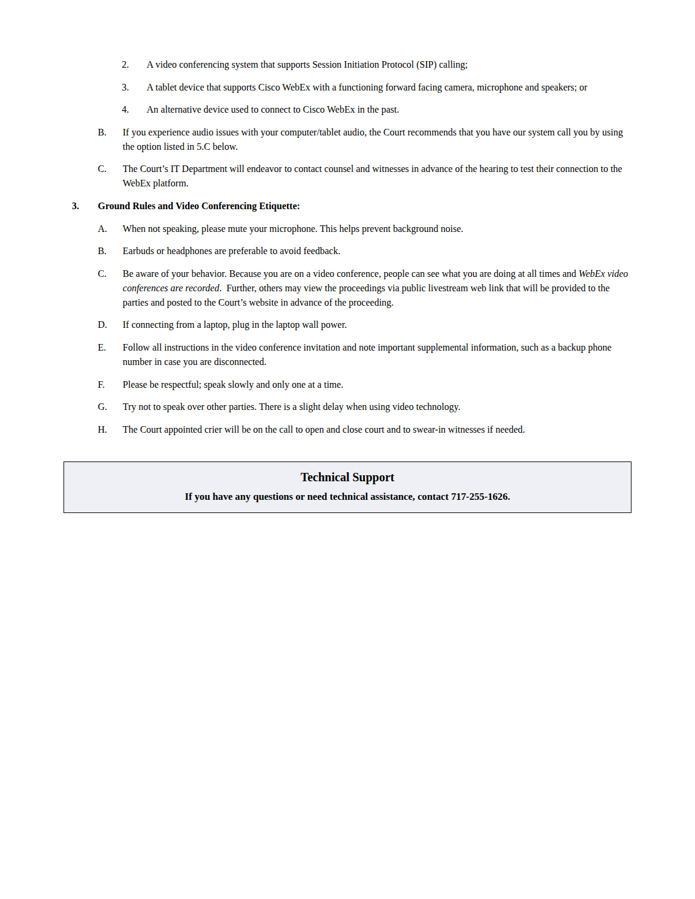2. A video conferencing system that supports Session Initiation Protocol (SIP) calling;
3. A tablet device that supports Cisco WebEx with a functioning forward facing camera, microphone and speakers; or
4. An alternative device used to connect to Cisco WebEx in the past.
B. If you experience audio issues with your computer/tablet audio, the Court recommends that you have our system call you by using the option listed in 5.C below.
C. The Court’s IT Department will endeavor to contact counsel and witnesses in advance of the hearing to test their connection to the WebEx platform.
3. Ground Rules and Video Conferencing Etiquette:
A. When not speaking, please mute your microphone. This helps prevent background noise.
B. Earbuds or headphones are preferable to avoid feedback.
C. Be aware of your behavior. Because you are on a video conference, people can see what you are doing at all times and WebEx video conferences are recorded. Further, others may view the proceedings via public livestream web link that will be provided to the parties and posted to the Court’s website in advance of the proceeding.
D. If connecting from a laptop, plug in the laptop wall power.
E. Follow all instructions in the video conference invitation and note important supplemental information, such as a backup phone number in case you are disconnected.
F. Please be respectful; speak slowly and only one at a time.
G. Try not to speak over other parties. There is a slight delay when using video technology.
H. The Court appointed crier will be on the call to open and close court and to swear-in witnesses if needed.
Technical Support
If you have any questions or need technical assistance, contact 717-255-1626.